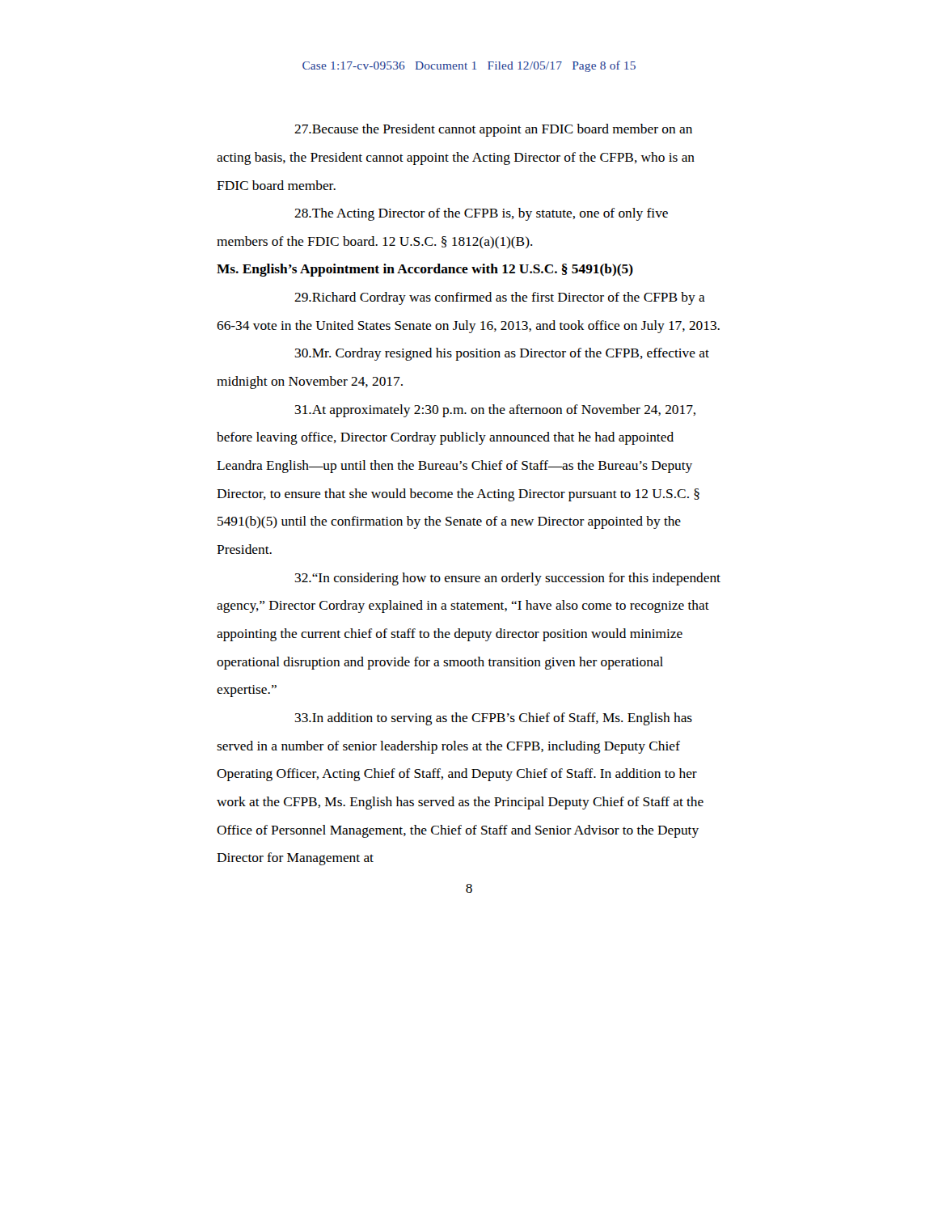Case 1:17-cv-09536 Document 1 Filed 12/05/17 Page 8 of 15
27. Because the President cannot appoint an FDIC board member on an acting basis, the President cannot appoint the Acting Director of the CFPB, who is an FDIC board member.
28. The Acting Director of the CFPB is, by statute, one of only five members of the FDIC board. 12 U.S.C. § 1812(a)(1)(B).
Ms. English’s Appointment in Accordance with 12 U.S.C. § 5491(b)(5)
29. Richard Cordray was confirmed as the first Director of the CFPB by a 66-34 vote in the United States Senate on July 16, 2013, and took office on July 17, 2013.
30. Mr. Cordray resigned his position as Director of the CFPB, effective at midnight on November 24, 2017.
31. At approximately 2:30 p.m. on the afternoon of November 24, 2017, before leaving office, Director Cordray publicly announced that he had appointed Leandra English—up until then the Bureau’s Chief of Staff—as the Bureau’s Deputy Director, to ensure that she would become the Acting Director pursuant to 12 U.S.C. § 5491(b)(5) until the confirmation by the Senate of a new Director appointed by the President.
32.“In considering how to ensure an orderly succession for this independent agency,” Director Cordray explained in a statement, “I have also come to recognize that appointing the current chief of staff to the deputy director position would minimize operational disruption and provide for a smooth transition given her operational expertise.”
33. In addition to serving as the CFPB’s Chief of Staff, Ms. English has served in a number of senior leadership roles at the CFPB, including Deputy Chief Operating Officer, Acting Chief of Staff, and Deputy Chief of Staff. In addition to her work at the CFPB, Ms. English has served as the Principal Deputy Chief of Staff at the Office of Personnel Management, the Chief of Staff and Senior Advisor to the Deputy Director for Management at
8